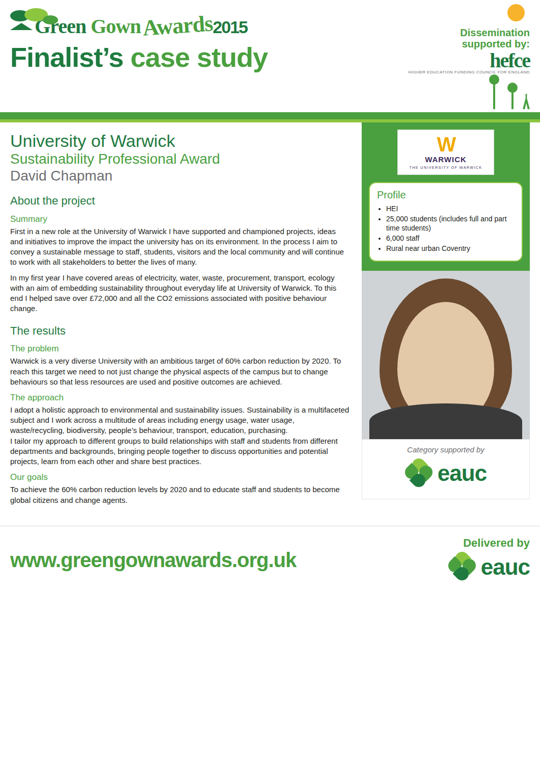Green Gown Awards 2015
Finalist’s case study
Dissemination
supported by:
hefce
Higher Education Funding Council for England
University of Warwick
Sustainability Professional Award
David Chapman
About the project
Summary
First in a new role at the University of Warwick I have supported and championed projects, ideas and initiatives to improve the impact the university has on its environment. In the process I aim to convey a sustainable message to staff, students, visitors and the local community and will continue to work with all stakeholders to better the lives of many.
In my first year I have covered areas of electricity, water, waste, procurement, transport, ecology with an aim of embedding sustainability throughout everyday life at University of Warwick. To this end I helped save over £72,000 and all the CO2 emissions associated with positive behaviour change.
The results
The problem
Warwick is a very diverse University with an ambitious target of 60% carbon reduction by 2020. To reach this target we need to not just change the physical aspects of the campus but to change behaviours so that less resources are used and positive outcomes are achieved.
The approach
I adopt a holistic approach to environmental and sustainability issues. Sustainability is a multifaceted subject and I work across a multitude of areas including energy usage, water usage, waste/recycling, biodiversity, people’s behaviour, transport, education, purchasing.
I tailor my approach to different groups to build relationships with staff and students from different departments and backgrounds, bringing people together to discuss opportunities and potential projects, learn from each other and share best practices.
Our goals
To achieve the 60% carbon reduction levels by 2020 and to educate staff and students to become global citizens and change agents.
W
WARWICK
The University of Warwick
Profile
HEI
25,000 students (includes full and part time students)
6,000 staff
Rural near urban Coventry
Category supported by
eauc
www.greengownawards.org.uk
Delivered by
eauc